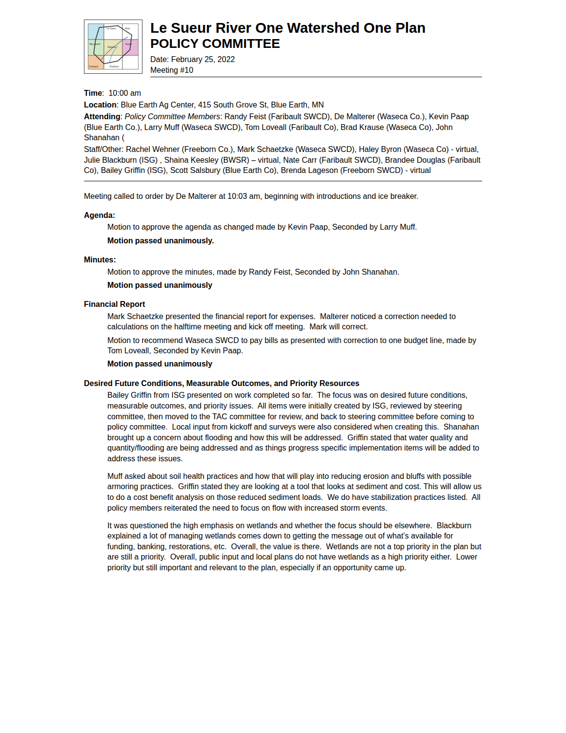Le Sueur Rice Blue Earth Waseca Steele Faribault Freeborn
Le Sueur River One Watershed One Plan
POLICY COMMITTEE
Date: February 25, 2022
Meeting #10
Time: 10:00 am
Location: Blue Earth Ag Center, 415 South Grove St, Blue Earth, MN
Attending: Policy Committee Members: Randy Feist (Faribault SWCD), De Malterer (Waseca Co.), Kevin Paap (Blue Earth Co.), Larry Muff (Waseca SWCD), Tom Loveall (Faribault Co), Brad Krause (Waseca Co), John Shanahan (
Staff/Other: Rachel Wehner (Freeborn Co.), Mark Schaetzke (Waseca SWCD), Haley Byron (Waseca Co) - virtual, Julie Blackburn (ISG) , Shaina Keesley (BWSR) – virtual, Nate Carr (Faribault SWCD), Brandee Douglas (Faribault Co), Bailey Griffin (ISG), Scott Salsbury (Blue Earth Co), Brenda Lageson (Freeborn SWCD) - virtual
Meeting called to order by De Malterer at 10:03 am, beginning with introductions and ice breaker.
Agenda:
Motion to approve the agenda as changed made by Kevin Paap, Seconded by Larry Muff.
Motion passed unanimously.
Minutes:
Motion to approve the minutes, made by Randy Feist, Seconded by John Shanahan.
Motion passed unanimously
Financial Report
Mark Schaetzke presented the financial report for expenses. Malterer noticed a correction needed to calculations on the halftime meeting and kick off meeting. Mark will correct.
Motion to recommend Waseca SWCD to pay bills as presented with correction to one budget line, made by Tom Loveall, Seconded by Kevin Paap.
Motion passed unanimously
Desired Future Conditions, Measurable Outcomes, and Priority Resources
Bailey Griffin from ISG presented on work completed so far. The focus was on desired future conditions, measurable outcomes, and priority issues. All items were initially created by ISG, reviewed by steering committee, then moved to the TAC committee for review, and back to steering committee before coming to policy committee. Local input from kickoff and surveys were also considered when creating this. Shanahan brought up a concern about flooding and how this will be addressed. Griffin stated that water quality and quantity/flooding are being addressed and as things progress specific implementation items will be added to address these issues.
Muff asked about soil health practices and how that will play into reducing erosion and bluffs with possible armoring practices. Griffin stated they are looking at a tool that looks at sediment and cost. This will allow us to do a cost benefit analysis on those reduced sediment loads. We do have stabilization practices listed. All policy members reiterated the need to focus on flow with increased storm events.
It was questioned the high emphasis on wetlands and whether the focus should be elsewhere. Blackburn explained a lot of managing wetlands comes down to getting the message out of what’s available for funding, banking, restorations, etc. Overall, the value is there. Wetlands are not a top priority in the plan but are still a priority. Overall, public input and local plans do not have wetlands as a high priority either. Lower priority but still important and relevant to the plan, especially if an opportunity came up.